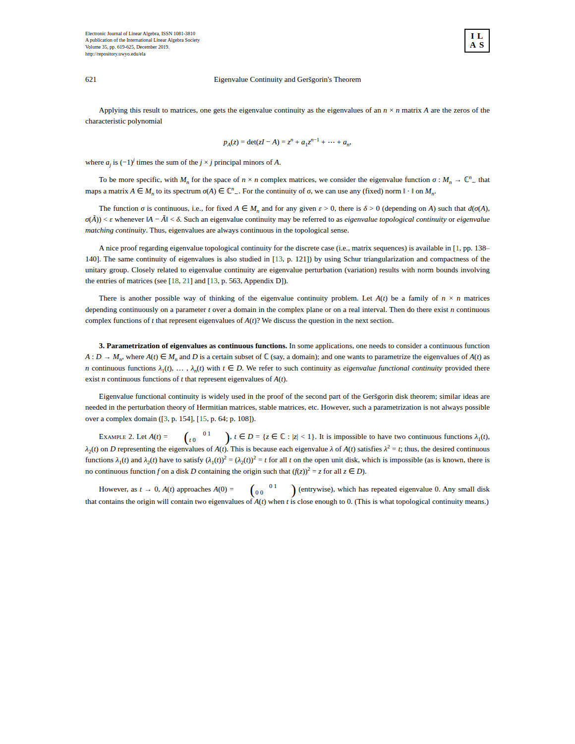Electronic Journal of Linear Algebra, ISSN 1081-3810
A publication of the International Linear Algebra Society
Volume 35, pp. 619-625, December 2019.
http://repository.uwyo.edu/ela
I L
A S
621
Eigenvalue Continuity and Geršgorin's Theorem
Applying this result to matrices, one gets the eigenvalue continuity as the eigenvalues of an n × n matrix A are the zeros of the characteristic polynomial
pA(z) = det(zI − A) = zn + a1zn−1 + ⋯ + an,
where aj is (−1)j times the sum of the j × j principal minors of A.
To be more specific, with Mn for the space of n × n complex matrices, we consider the eigenvalue function σ : Mn → ℂn∼ that maps a matrix A ∈ Mn to its spectrum σ(A) ∈ ℂn∼. For the continuity of σ, we can use any (fixed) norm ‖ · ‖ on Mn.
The function σ is continuous, i.e., for fixed A ∈ Mn and for any given ε > 0, there is δ > 0 (depending on A) such that d(σ(A), σ(Ã)) < ε whenever ‖A − Ã‖ < δ. Such an eigenvalue continuity may be referred to as eigenvalue topological continuity or eigenvalue matching continuity. Thus, eigenvalues are always continuous in the topological sense.
A nice proof regarding eigenvalue topological continuity for the discrete case (i.e., matrix sequences) is available in [1, pp. 138–140]. The same continuity of eigenvalues is also studied in [13, p. 121]) by using Schur triangularization and compactness of the unitary group. Closely related to eigenvalue continuity are eigenvalue perturbation (variation) results with norm bounds involving the entries of matrices (see [18, 21] and [13, p. 563, Appendix D]).
There is another possible way of thinking of the eigenvalue continuity problem. Let A(t) be a family of n × n matrices depending continuously on a parameter t over a domain in the complex plane or on a real interval. Then do there exist n continuous complex functions of t that represent eigenvalues of A(t)? We discuss the question in the next section.
3. Parametrization of eigenvalues as continuous functions. In some applications, one needs to consider a continuous function A : D → Mn, where A(t) ∈ Mn and D is a certain subset of ℂ (say, a domain); and one wants to parametrize the eigenvalues of A(t) as n continuous functions λ1(t), … , λn(t) with t ∈ D. We refer to such continuity as eigenvalue functional continuity provided there exist n continuous functions of t that represent eigenvalues of A(t).
Eigenvalue functional continuity is widely used in the proof of the second part of the Geršgorin disk theorem; similar ideas are needed in the perturbation theory of Hermitian matrices, stable matrices, etc. However, such a parametrization is not always possible over a complex domain ([3, p. 154], [15, p. 64; p. 108]).
Example 2. Let A(t) = (0 1
t 0), t ∈ D = {z ∈ ℂ : |z| < 1}. It is impossible to have two continuous functions λ1(t), λ2(t) on D representing the eigenvalues of A(t). This is because each eigenvalue λ of A(t) satisfies λ2 = t; thus, the desired continuous functions λ1(t) and λ2(t) have to satisfy (λ1(t))2 = (λ2(t))2 = t for all t on the open unit disk, which is impossible (as is known, there is no continuous function f on a disk D containing the origin such that (f(z))2 = z for all z ∈ D).
However, as t → 0, A(t) approaches A(0) = (0 1
0 0) (entrywise), which has repeated eigenvalue 0. Any small disk that contains the origin will contain two eigenvalues of A(t) when t is close enough to 0. (This is what topological continuity means.)